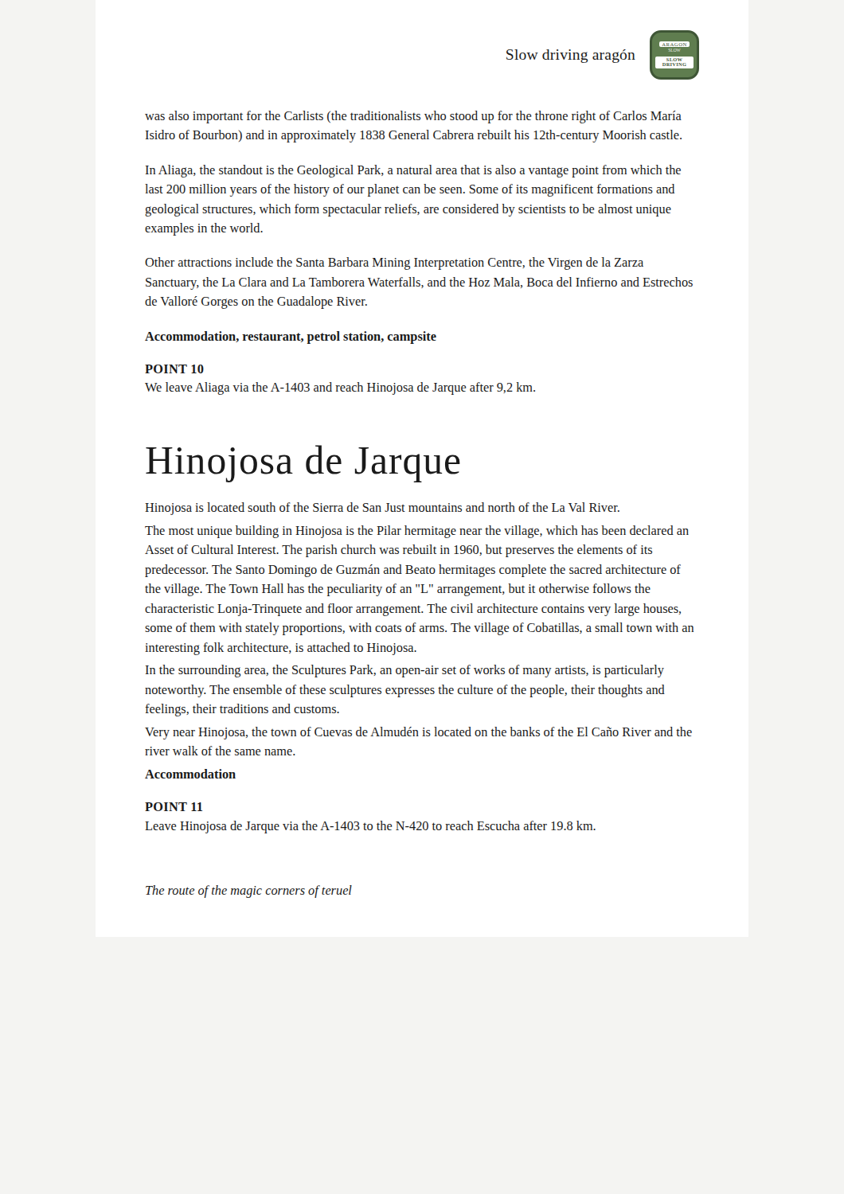Slow driving aragón
ARAGON SLOW SLOW DRIVING
was also important for the Carlists (the traditionalists who stood up for the throne right of Carlos María Isidro of Bourbon) and in approximately 1838 General Cabrera rebuilt his 12th-century Moorish castle.
In Aliaga, the standout is the Geological Park, a natural area that is also a vantage point from which the last 200 million years of the history of our planet can be seen. Some of its magnificent formations and geological structures, which form spectacular reliefs, are considered by scientists to be almost unique examples in the world.
Other attractions include the Santa Barbara Mining Interpretation Centre, the Virgen de la Zarza Sanctuary, the La Clara and La Tamborera Waterfalls, and the Hoz Mala, Boca del Infierno and Estrechos de Valloré Gorges on the Guadalope River.
Accommodation, restaurant, petrol station, campsite
POINT 10
We leave Aliaga via the A-1403 and reach Hinojosa de Jarque after 9,2 km.
Hinojosa de Jarque
Hinojosa is located south of the Sierra de San Just mountains and north of the La Val River.
The most unique building in Hinojosa is the Pilar hermitage near the village, which has been declared an Asset of Cultural Interest. The parish church was rebuilt in 1960, but preserves the elements of its predecessor. The Santo Domingo de Guzmán and Beato hermitages complete the sacred architecture of the village. The Town Hall has the peculiarity of an "L" arrangement, but it otherwise follows the characteristic Lonja-Trinquete and floor arrangement. The civil architecture contains very large houses, some of them with stately proportions, with coats of arms. The village of Cobatillas, a small town with an interesting folk architecture, is attached to Hinojosa.
In the surrounding area, the Sculptures Park, an open-air set of works of many artists, is particularly noteworthy. The ensemble of these sculptures expresses the culture of the people, their thoughts and feelings, their traditions and customs.
Very near Hinojosa, the town of Cuevas de Almudén is located on the banks of the El Caño River and the river walk of the same name.
Accommodation
POINT 11
Leave Hinojosa de Jarque via the A-1403 to the N-420 to reach Escucha after 19.8 km.
The route of the magic corners of teruel